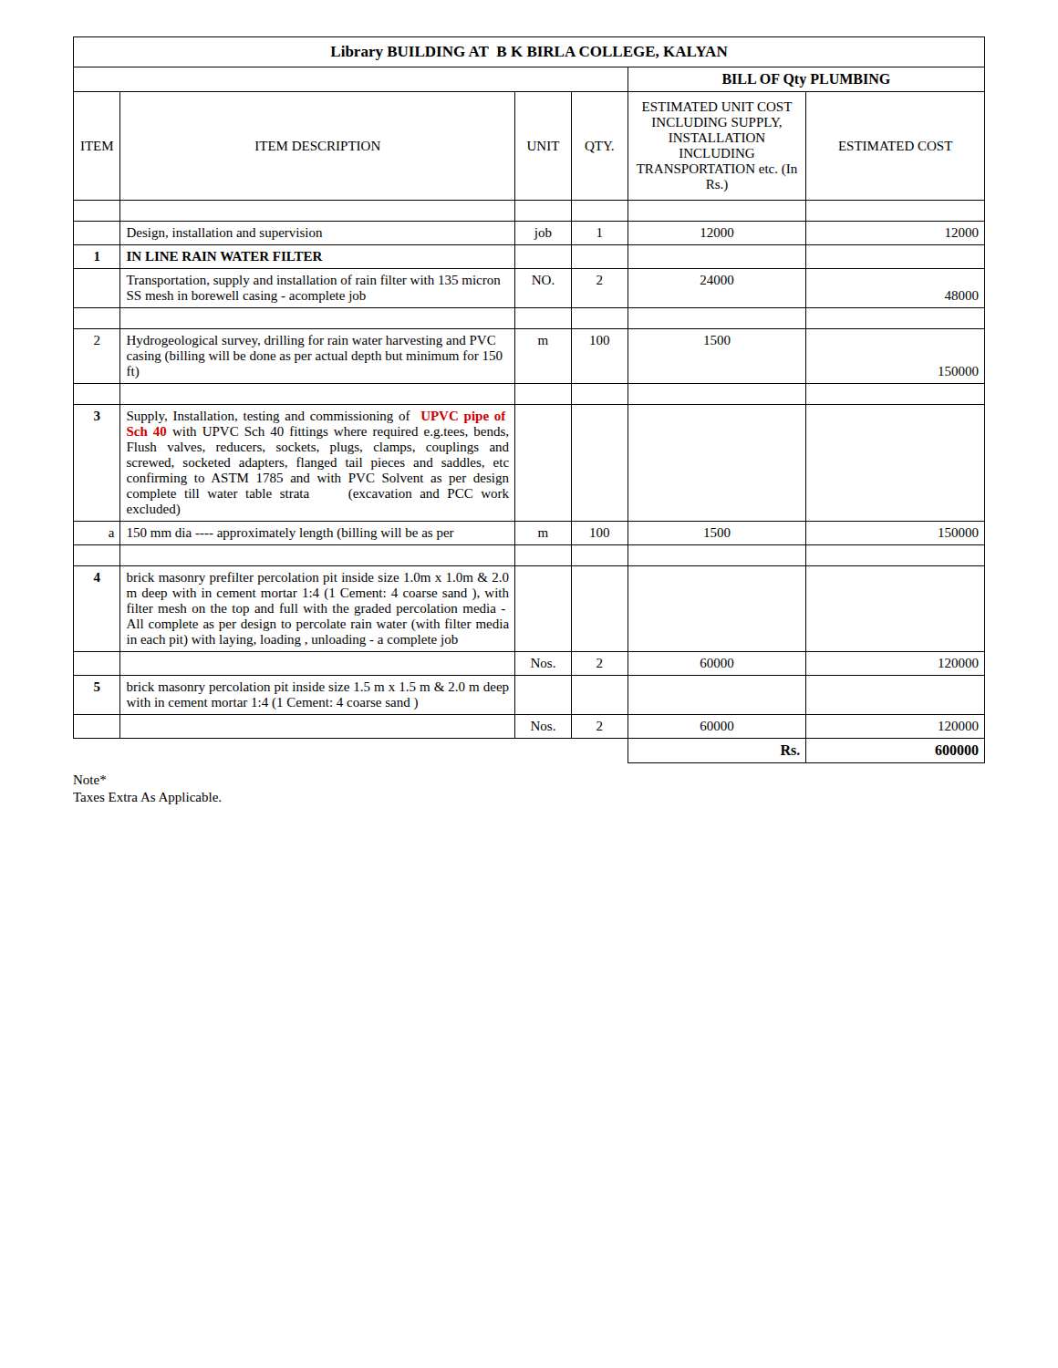| Library BUILDING AT B K BIRLA COLLEGE, KALYAN |
| | BILL OF Qty PLUMBING |
| ITEM | ITEM DESCRIPTION | UNIT | QTY. | ESTIMATED UNIT COST INCLUDING SUPPLY, INSTALLATION INCLUDING TRANSPORTATION etc. (In Rs.) | ESTIMATED COST |
| | Design, installation and supervision | job | 1 | 12000 | 12000 |
| 1 | IN LINE RAIN WATER FILTER | | | | |
| | Transportation, supply and installation of rain filter with 135 micron SS mesh in borewell casing - acomplete job | NO. | 2 | 24000 | 48000 |
| 2 | Hydrogeological survey, drilling for rain water harvesting and PVC casing (billing will be done as per actual depth but minimum for 150 ft) | m | 100 | 1500 | 150000 |
| 3 | Supply, Installation, testing and commissioning of UPVC pipe of Sch 40 with UPVC Sch 40 fittings where required e.g.tees, bends, Flush valves, reducers, sockets, plugs, clamps, couplings and screwed, socketed adapters, flanged tail pieces and saddles, etc confirming to ASTM 1785 and with PVC Solvent as per design complete till water table strata (excavation and PCC work excluded) | | | | |
| a | 150 mm dia ---- approximately length (billing will be as per | m | 100 | 1500 | 150000 |
| 4 | brick masonry prefilter percolation pit inside size 1.0m x 1.0m & 2.0 m deep with in cement mortar 1:4 (1 Cement: 4 coarse sand ), with filter mesh on the top and full with the graded percolation media - All complete as per design to percolate rain water (with filter media in each pit) with laying, loading , unloading - a complete job | | | | |
| | | Nos. | 2 | 60000 | 120000 |
| 5 | brick masonry percolation pit inside size 1.5 m x 1.5 m & 2.0 m deep with in cement mortar 1:4 (1 Cement: 4 coarse sand ) | | | | |
| | | Nos. | 2 | 60000 | 120000 |
| | | | | Rs. | 600000 |
Note*
Taxes Extra As Applicable.